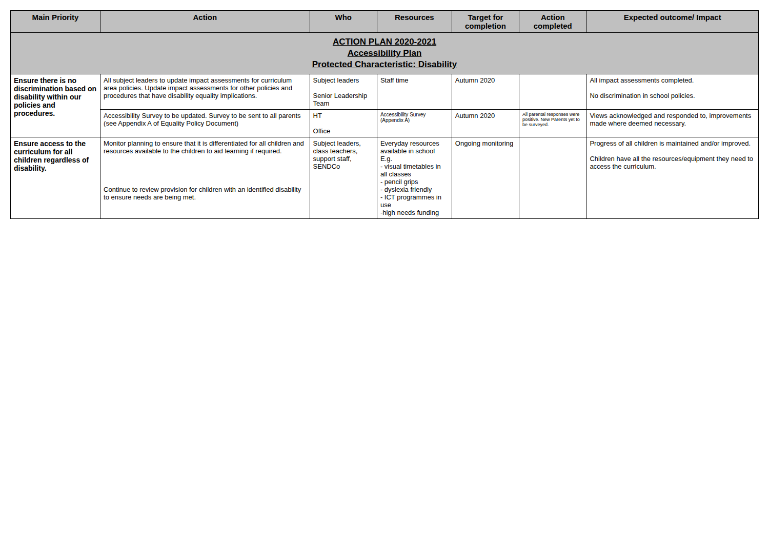| ACTION PLAN 2020-2021 Accessibility Plan Protected Characteristic: Disability |
| Main Priority | Action | Who | Resources | Target for completion | Action completed | Expected outcome/ Impact |
| Ensure there is no discrimination based on disability within our policies and procedures. | All subject leaders to update impact assessments for curriculum area policies. Update impact assessments for other policies and procedures that have disability equality implications. | Subject leaders Senior Leadership Team | Staff time | Autumn 2020 | | All impact assessments completed. No discrimination in school policies. |
| Accessibility Survey to be updated. Survey to be sent to all parents (see Appendix A of Equality Policy Document) | HT Office | Accessibility Survey (Appendix A) | Autumn 2020 | All parental responses were positive. New Parents yet to be surveyed. | Views acknowledged and responded to, improvements made where deemed necessary. |
| Ensure access to the curriculum for all children regardless of disability. | Monitor planning to ensure that it is differentiated for all children and resources available to the children to aid learning if required. Continue to review provision for children with an identified disability to ensure needs are being met. | Subject leaders, class teachers, support staff, SENDCo | Everyday resources available in school E.g. - visual timetables in all classes - pencil grips - dyslexia friendly - ICT programmes in use -high needs funding | Ongoing monitoring | | Progress of all children is maintained and/or improved. Children have all the resources/equipment they need to access the curriculum. |